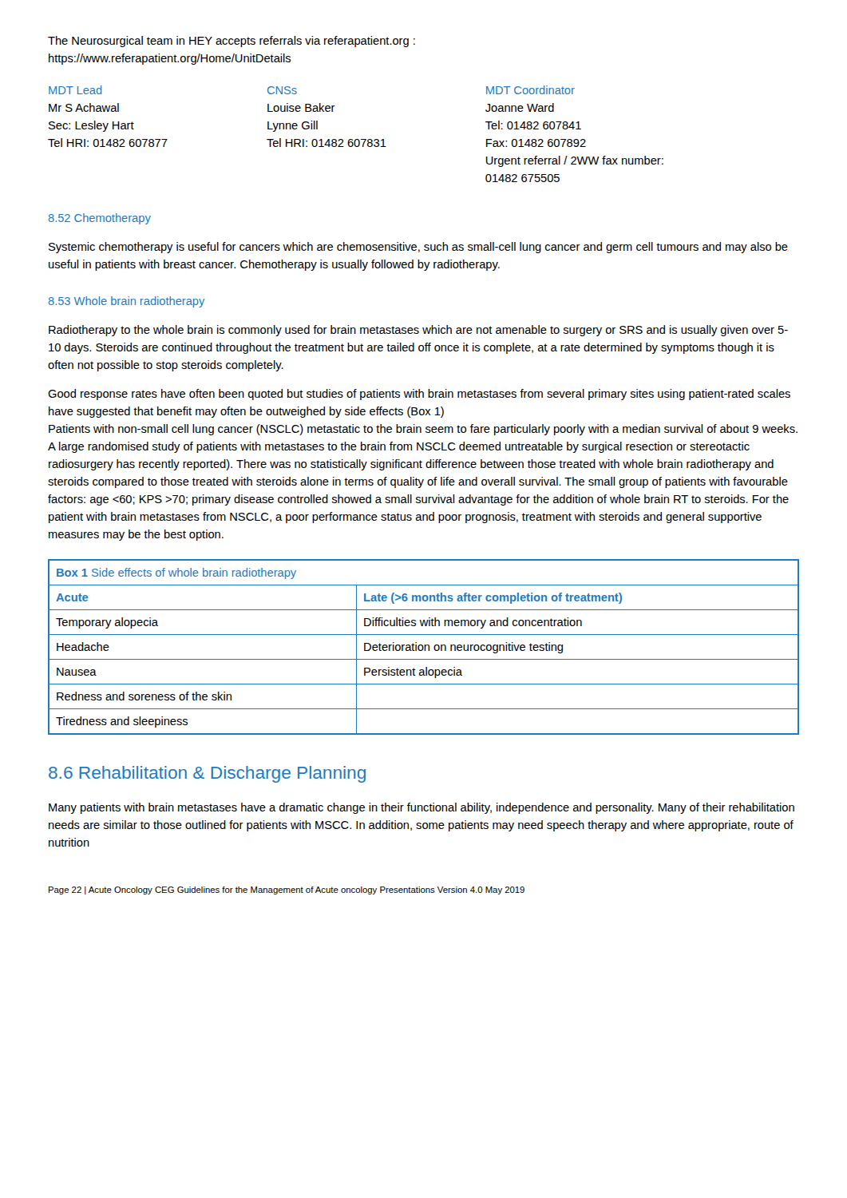The Neurosurgical team in HEY accepts referrals via referapatient.org :
https://www.referapatient.org/Home/UnitDetails
| MDT Lead | CNSs | MDT Coordinator |
| Mr S Achawal | Louise Baker | Joanne Ward |
| Sec: Lesley Hart | Lynne Gill | Tel: 01482 607841 |
| Tel HRI: 01482 607877 | Tel HRI: 01482 607831 | Fax: 01482 607892 |
| | | Urgent referral / 2WW fax number: 01482 675505 |
8.52 Chemotherapy
Systemic chemotherapy is useful for cancers which are chemosensitive, such as small-cell lung cancer and germ cell tumours and may also be useful in patients with breast cancer. Chemotherapy is usually followed by radiotherapy.
8.53 Whole brain radiotherapy
Radiotherapy to the whole brain is commonly used for brain metastases which are not amenable to surgery or SRS and is usually given over 5-10 days. Steroids are continued throughout the treatment but are tailed off once it is complete, at a rate determined by symptoms though it is often not possible to stop steroids completely.
Good response rates have often been quoted but studies of patients with brain metastases from several primary sites using patient-rated scales have suggested that benefit may often be outweighed by side effects (Box 1)
Patients with non-small cell lung cancer (NSCLC) metastatic to the brain seem to fare particularly poorly with a median survival of about 9 weeks. A large randomised study of patients with metastases to the brain from NSCLC deemed untreatable by surgical resection or stereotactic radiosurgery has recently reported). There was no statistically significant difference between those treated with whole brain radiotherapy and steroids compared to those treated with steroids alone in terms of quality of life and overall survival. The small group of patients with favourable factors: age <60; KPS >70; primary disease controlled showed a small survival advantage for the addition of whole brain RT to steroids. For the patient with brain metastases from NSCLC, a poor performance status and poor prognosis, treatment with steroids and general supportive measures may be the best option.
| Box 1 Side effects of whole brain radiotherapy |
| Acute | Late (>6 months after completion of treatment) |
| Temporary alopecia | Difficulties with memory and concentration |
| Headache | Deterioration on neurocognitive testing |
| Nausea | Persistent alopecia |
| Redness and soreness of the skin | |
| Tiredness and sleepiness | |
8.6 Rehabilitation & Discharge Planning
Many patients with brain metastases have a dramatic change in their functional ability, independence and personality. Many of their rehabilitation needs are similar to those outlined for patients with MSCC. In addition, some patients may need speech therapy and where appropriate, route of nutrition
Page 22 | Acute Oncology CEG Guidelines for the Management of Acute oncology Presentations Version 4.0 May 2019